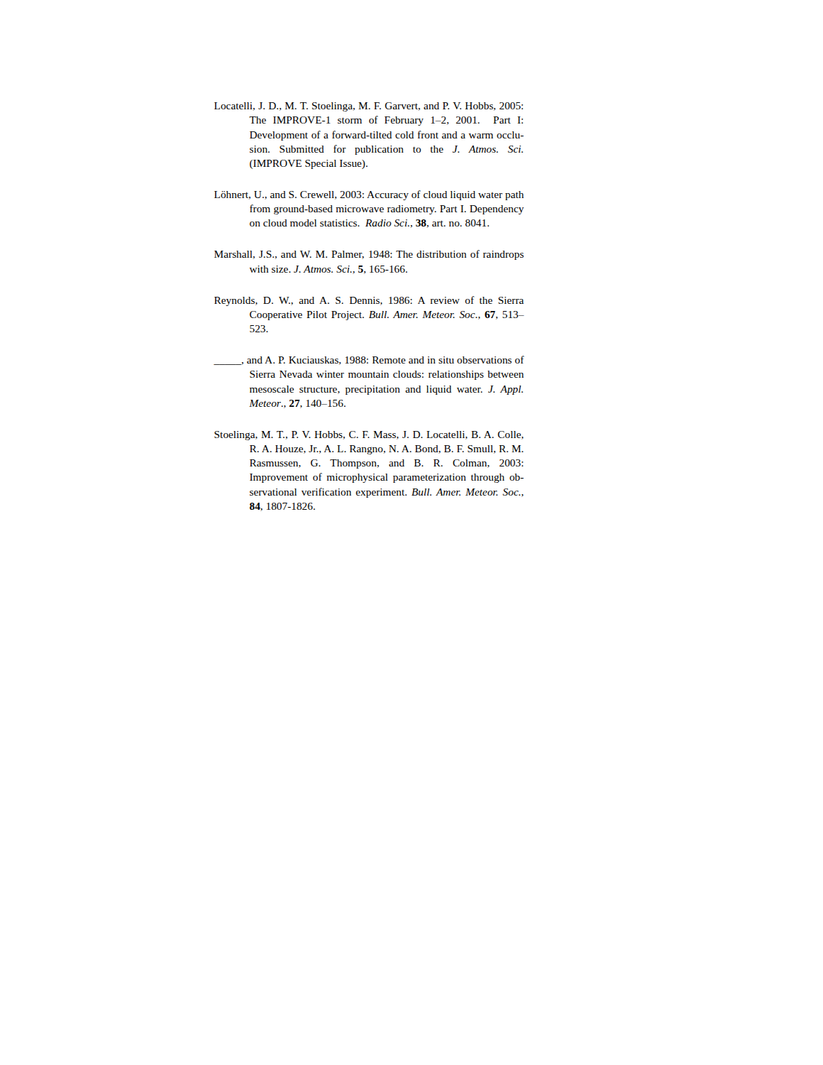Locatelli, J. D., M. T. Stoelinga, M. F. Garvert, and P. V. Hobbs, 2005: The IMPROVE-1 storm of February 1–2, 2001. Part I: Development of a forward-tilted cold front and a warm occlusion. Submitted for publication to the J. Atmos. Sci. (IMPROVE Special Issue).
Löhnert, U., and S. Crewell, 2003: Accuracy of cloud liquid water path from ground-based microwave radiometry. Part I. Dependency on cloud model statistics. Radio Sci., 38, art. no. 8041.
Marshall, J.S., and W. M. Palmer, 1948: The distribution of raindrops with size. J. Atmos. Sci., 5, 165-166.
Reynolds, D. W., and A. S. Dennis, 1986: A review of the Sierra Cooperative Pilot Project. Bull. Amer. Meteor. Soc., 67, 513–523.
_____, and A. P. Kuciauskas, 1988: Remote and in situ observations of Sierra Nevada winter mountain clouds: relationships between mesoscale structure, precipitation and liquid water. J. Appl. Meteor., 27, 140–156.
Stoelinga, M. T., P. V. Hobbs, C. F. Mass, J. D. Locatelli, B. A. Colle, R. A. Houze, Jr., A. L. Rangno, N. A. Bond, B. F. Smull, R. M. Rasmussen, G. Thompson, and B. R. Colman, 2003: Improvement of microphysical parameterization through observational verification experiment. Bull. Amer. Meteor. Soc., 84, 1807-1826.